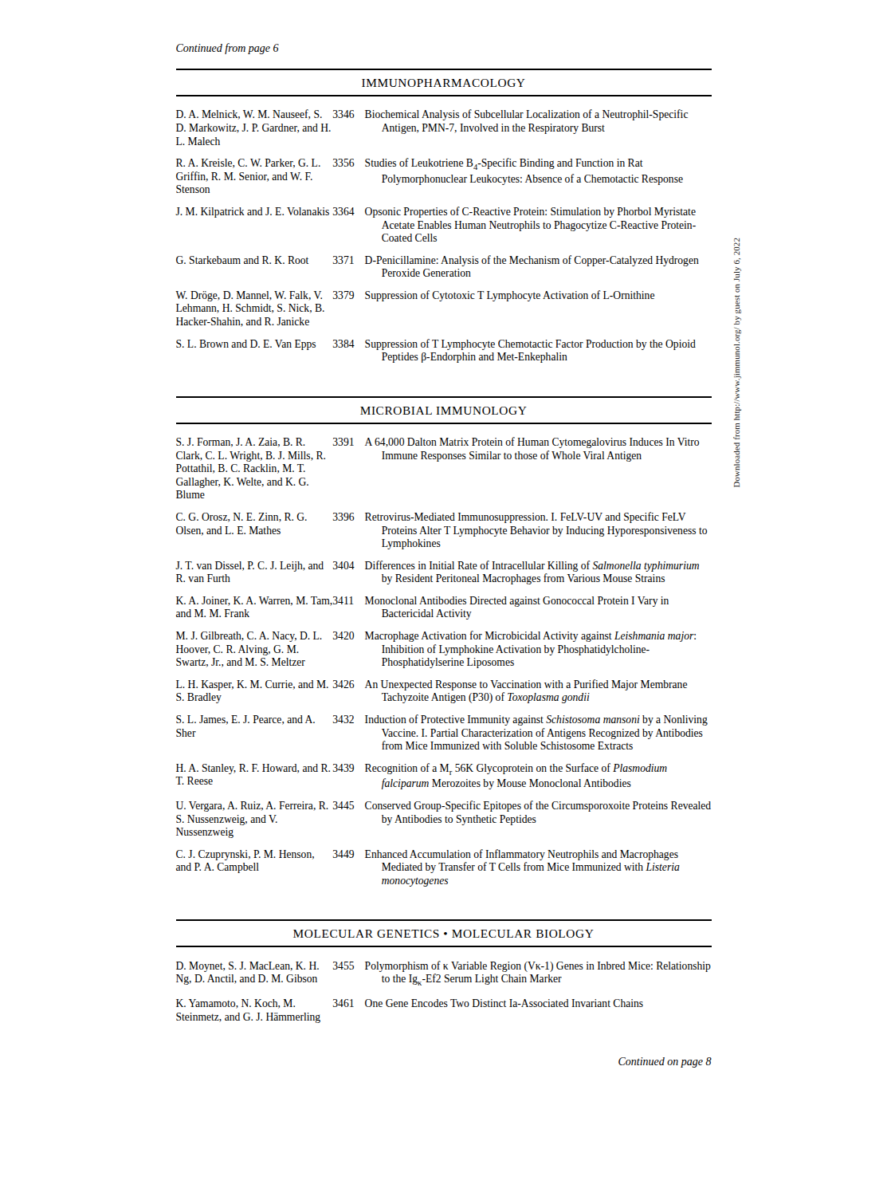Downloaded from http://www.jimmunol.org/ by guest on July 6, 2022
Continued from page 6
IMMUNOPHARMACOLOGY
| D. A. Melnick, W. M. Nauseef, S. D. Markowitz, J. P. Gardner, and H. L. Malech | 3346 | Biochemical Analysis of Subcellular Localization of a Neutrophil-Specific Antigen, PMN-7, Involved in the Respiratory Burst |
| R. A. Kreisle, C. W. Parker, G. L. Griffin, R. M. Senior, and W. F. Stenson | 3356 | Studies of Leukotriene B 4 -Specific Binding and Function in Rat Polymorphonuclear Leukocytes: Absence of a Chemotactic Response |
| J. M. Kilpatrick and J. E. Volanakis | 3364 | Opsonic Properties of C-Reactive Protein: Stimulation by Phorbol Myristate Acetate Enables Human Neutrophils to Phagocytize C-Reactive Protein-Coated Cells |
| G. Starkebaum and R. K. Root | 3371 | D-Penicillamine: Analysis of the Mechanism of Copper-Catalyzed Hydrogen Peroxide Generation |
| W. Dröge, D. Mannel, W. Falk, V. Lehmann, H. Schmidt, S. Nick, B. Hacker-Shahin, and R. Janicke | 3379 | Suppression of Cytotoxic T Lymphocyte Activation of L-Ornithine |
| S. L. Brown and D. E. Van Epps | 3384 | Suppression of T Lymphocyte Chemotactic Factor Production by the Opioid Peptides β-Endorphin and Met-Enkephalin |
MICROBIAL IMMUNOLOGY
| S. J. Forman, J. A. Zaia, B. R. Clark, C. L. Wright, B. J. Mills, R. Pottathil, B. C. Racklin, M. T. Gallagher, K. Welte, and K. G. Blume | 3391 | A 64,000 Dalton Matrix Protein of Human Cytomegalovirus Induces In Vitro Immune Responses Similar to those of Whole Viral Antigen |
| C. G. Orosz, N. E. Zinn, R. G. Olsen, and L. E. Mathes | 3396 | Retrovirus-Mediated Immunosuppression. I. FeLV-UV and Specific FeLV Proteins Alter T Lymphocyte Behavior by Inducing Hyporesponsiveness to Lymphokines |
| J. T. van Dissel, P. C. J. Leijh, and R. van Furth | 3404 | Differences in Initial Rate of Intracellular Killing of Salmonella typhimurium by Resident Peritoneal Macrophages from Various Mouse Strains |
| K. A. Joiner, K. A. Warren, M. Tam, and M. M. Frank | 3411 | Monoclonal Antibodies Directed against Gonococcal Protein I Vary in Bactericidal Activity |
| M. J. Gilbreath, C. A. Nacy, D. L. Hoover, C. R. Alving, G. M. Swartz, Jr., and M. S. Meltzer | 3420 | Macrophage Activation for Microbicidal Activity against Leishmania major : Inhibition of Lymphokine Activation by Phosphatidylcholine-Phosphatidylserine Liposomes |
| L. H. Kasper, K. M. Currie, and M. S. Bradley | 3426 | An Unexpected Response to Vaccination with a Purified Major Membrane Tachyzoite Antigen (P30) of Toxoplasma gondii |
| S. L. James, E. J. Pearce, and A. Sher | 3432 | Induction of Protective Immunity against Schistosoma mansoni by a Nonliving Vaccine. I. Partial Characterization of Antigens Recognized by Antibodies from Mice Immunized with Soluble Schistosome Extracts |
| H. A. Stanley, R. F. Howard, and R. T. Reese | 3439 | Recognition of a M r 56K Glycoprotein on the Surface of Plasmodium falciparum Merozoites by Mouse Monoclonal Antibodies |
| U. Vergara, A. Ruiz, A. Ferreira, R. S. Nussenzweig, and V. Nussenzweig | 3445 | Conserved Group-Specific Epitopes of the Circumsporoxoite Proteins Revealed by Antibodies to Synthetic Peptides |
| C. J. Czuprynski, P. M. Henson, and P. A. Campbell | 3449 | Enhanced Accumulation of Inflammatory Neutrophils and Macrophages Mediated by Transfer of T Cells from Mice Immunized with Listeria monocytogenes |
MOLECULAR GENETICS • MOLECULAR BIOLOGY
| D. Moynet, S. J. MacLean, K. H. Ng, D. Anctil, and D. M. Gibson | 3455 | Polymorphism of κ Variable Region (Vκ-1) Genes in Inbred Mice: Relationship to the Ig κ -Ef2 Serum Light Chain Marker |
| K. Yamamoto, N. Koch, M. Steinmetz, and G. J. Hämmerling | 3461 | One Gene Encodes Two Distinct Ia-Associated Invariant Chains |
Continued on page 8